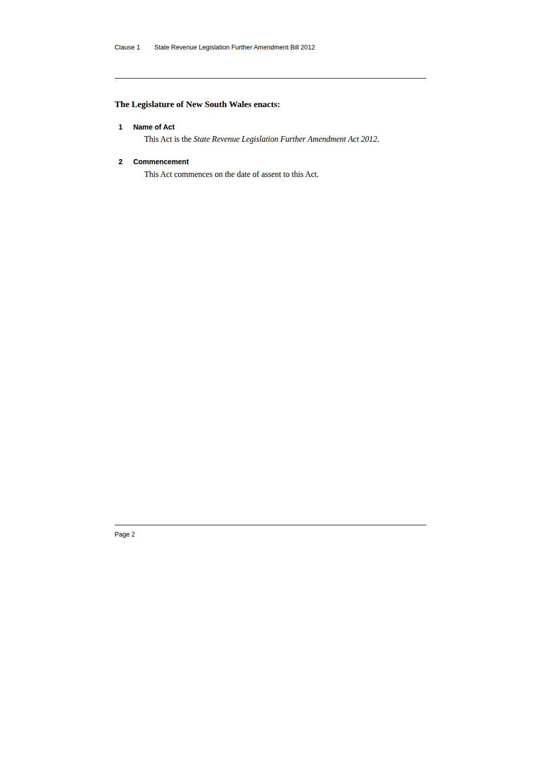Clause 1 State Revenue Legislation Further Amendment Bill 2012
The Legislature of New South Wales enacts:
1
Name of Act
This Act is the State Revenue Legislation Further Amendment Act 2012.
2
Commencement
This Act commences on the date of assent to this Act.
Page 2